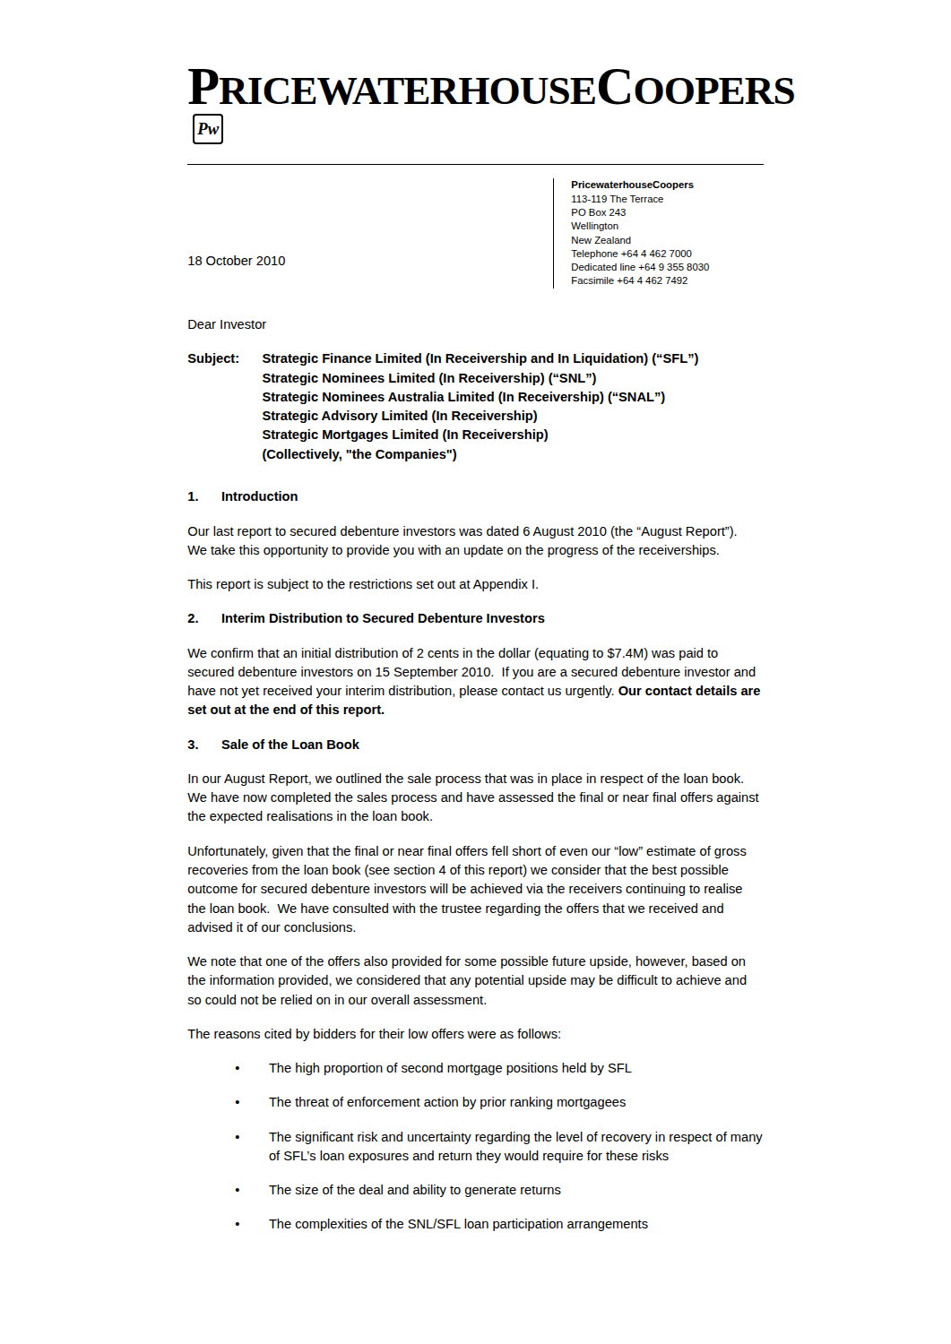PRICEWATERHOUSECOOPERS Pw
18 October 2010
PricewaterhouseCoopers
113-119 The Terrace
PO Box 243
Wellington
New Zealand
Telephone +64 4 462 7000
Dedicated line +64 9 355 8030
Facsimile +64 4 462 7492
Dear Investor
| Subject: | Strategic Finance Limited (In Receivership and In Liquidation) (“SFL”) |
| | Strategic Nominees Limited (In Receivership) (“SNL”) |
| | Strategic Nominees Australia Limited (In Receivership) (“SNAL”) |
| | Strategic Advisory Limited (In Receivership) |
| | Strategic Mortgages Limited (In Receivership) |
| | (Collectively, "the Companies") |
1. Introduction
Our last report to secured debenture investors was dated 6 August 2010 (the “August Report”). We take this opportunity to provide you with an update on the progress of the receiverships.
This report is subject to the restrictions set out at Appendix I.
2. Interim Distribution to Secured Debenture Investors
We confirm that an initial distribution of 2 cents in the dollar (equating to $7.4M) was paid to secured debenture investors on 15 September 2010. If you are a secured debenture investor and have not yet received your interim distribution, please contact us urgently. Our contact details are set out at the end of this report.
3. Sale of the Loan Book
In our August Report, we outlined the sale process that was in place in respect of the loan book. We have now completed the sales process and have assessed the final or near final offers against the expected realisations in the loan book.
Unfortunately, given that the final or near final offers fell short of even our “low” estimate of gross recoveries from the loan book (see section 4 of this report) we consider that the best possible outcome for secured debenture investors will be achieved via the receivers continuing to realise the loan book. We have consulted with the trustee regarding the offers that we received and advised it of our conclusions.
We note that one of the offers also provided for some possible future upside, however, based on the information provided, we considered that any potential upside may be difficult to achieve and so could not be relied on in our overall assessment.
The reasons cited by bidders for their low offers were as follows:
The high proportion of second mortgage positions held by SFL
The threat of enforcement action by prior ranking mortgagees
The significant risk and uncertainty regarding the level of recovery in respect of many of SFL’s loan exposures and return they would require for these risks
The size of the deal and ability to generate returns
The complexities of the SNL/SFL loan participation arrangements